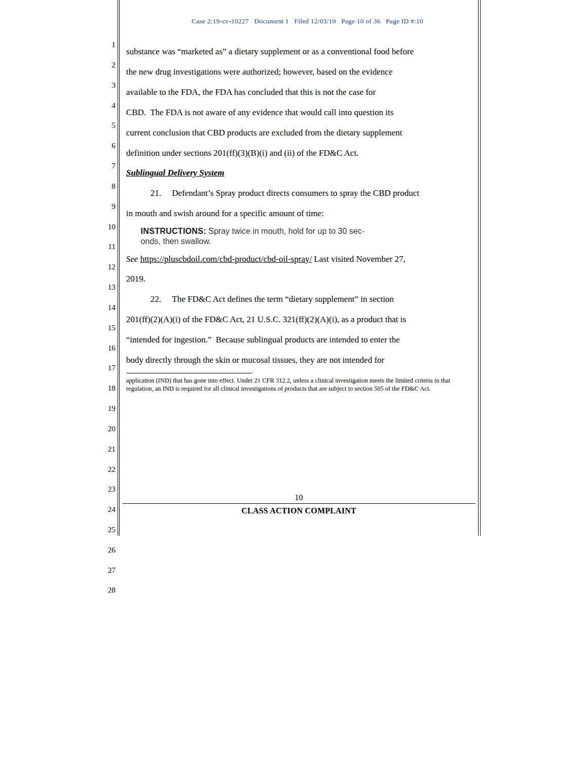Case 2:19-cv-10227 Document 1 Filed 12/03/19 Page 10 of 36 Page ID #:10
1
2
3
4
5
6
7
8
9
10
11
12
13
14
15
16
17
18
19
20
21
22
23
24
25
26
27
28
substance was “marketed as” a dietary supplement or as a conventional food before
the new drug investigations were authorized; however, based on the evidence
available to the FDA, the FDA has concluded that this is not the case for
CBD. The FDA is not aware of any evidence that would call into question its
current conclusion that CBD products are excluded from the dietary supplement
definition under sections 201(ff)(3)(B)(i) and (ii) of the FD&C Act.
Sublingual Delivery System
21. Defendant’s Spray product directs consumers to spray the CBD product
in mouth and swish around for a specific amount of time:
INSTRUCTIONS: Spray twice in mouth, hold for up to 30 sec-
onds, then swallow.
See https://pluscbdoil.com/cbd-product/cbd-oil-spray/ Last visited November 27,
2019.
22. The FD&C Act defines the term “dietary supplement” in section
201(ff)(2)(A)(i) of the FD&C Act, 21 U.S.C. 321(ff)(2)(A)(i), as a product that is
“intended for ingestion.” Because sublingual products are intended to enter the
body directly through the skin or mucosal tissues, they are not intended for
application (IND) that has gone into effect. Under 21 CFR 312.2, unless a clinical investigation meets the limited criteria in that regulation, an IND is required for all clinical investigations of products that are subject to section 505 of the FD&C Act.
10
CLASS ACTION COMPLAINT